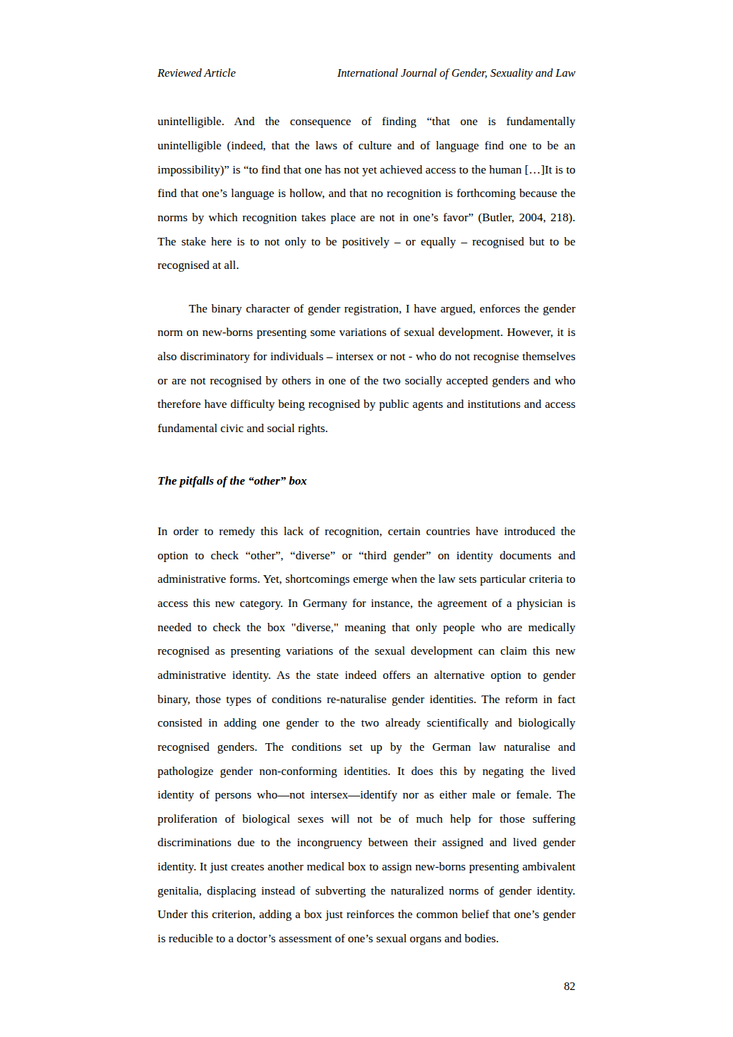Reviewed Article International Journal of Gender, Sexuality and Law
unintelligible. And the consequence of finding “that one is fundamentally unintelligible (indeed, that the laws of culture and of language find one to be an impossibility)” is “to find that one has not yet achieved access to the human […]It is to find that one’s language is hollow, and that no recognition is forthcoming because the norms by which recognition takes place are not in one’s favor” (Butler, 2004, 218). The stake here is to not only to be positively – or equally – recognised but to be recognised at all.
The binary character of gender registration, I have argued, enforces the gender norm on new-borns presenting some variations of sexual development. However, it is also discriminatory for individuals – intersex or not - who do not recognise themselves or are not recognised by others in one of the two socially accepted genders and who therefore have difficulty being recognised by public agents and institutions and access fundamental civic and social rights.
The pitfalls of the “other” box
In order to remedy this lack of recognition, certain countries have introduced the option to check “other”, “diverse” or “third gender” on identity documents and administrative forms. Yet, shortcomings emerge when the law sets particular criteria to access this new category. In Germany for instance, the agreement of a physician is needed to check the box "diverse," meaning that only people who are medically recognised as presenting variations of the sexual development can claim this new administrative identity. As the state indeed offers an alternative option to gender binary, those types of conditions re-naturalise gender identities. The reform in fact consisted in adding one gender to the two already scientifically and biologically recognised genders. The conditions set up by the German law naturalise and pathologize gender non-conforming identities. It does this by negating the lived identity of persons who—not intersex—identify nor as either male or female. The proliferation of biological sexes will not be of much help for those suffering discriminations due to the incongruency between their assigned and lived gender identity. It just creates another medical box to assign new-borns presenting ambivalent genitalia, displacing instead of subverting the naturalized norms of gender identity. Under this criterion, adding a box just reinforces the common belief that one’s gender is reducible to a doctor’s assessment of one’s sexual organs and bodies.
82